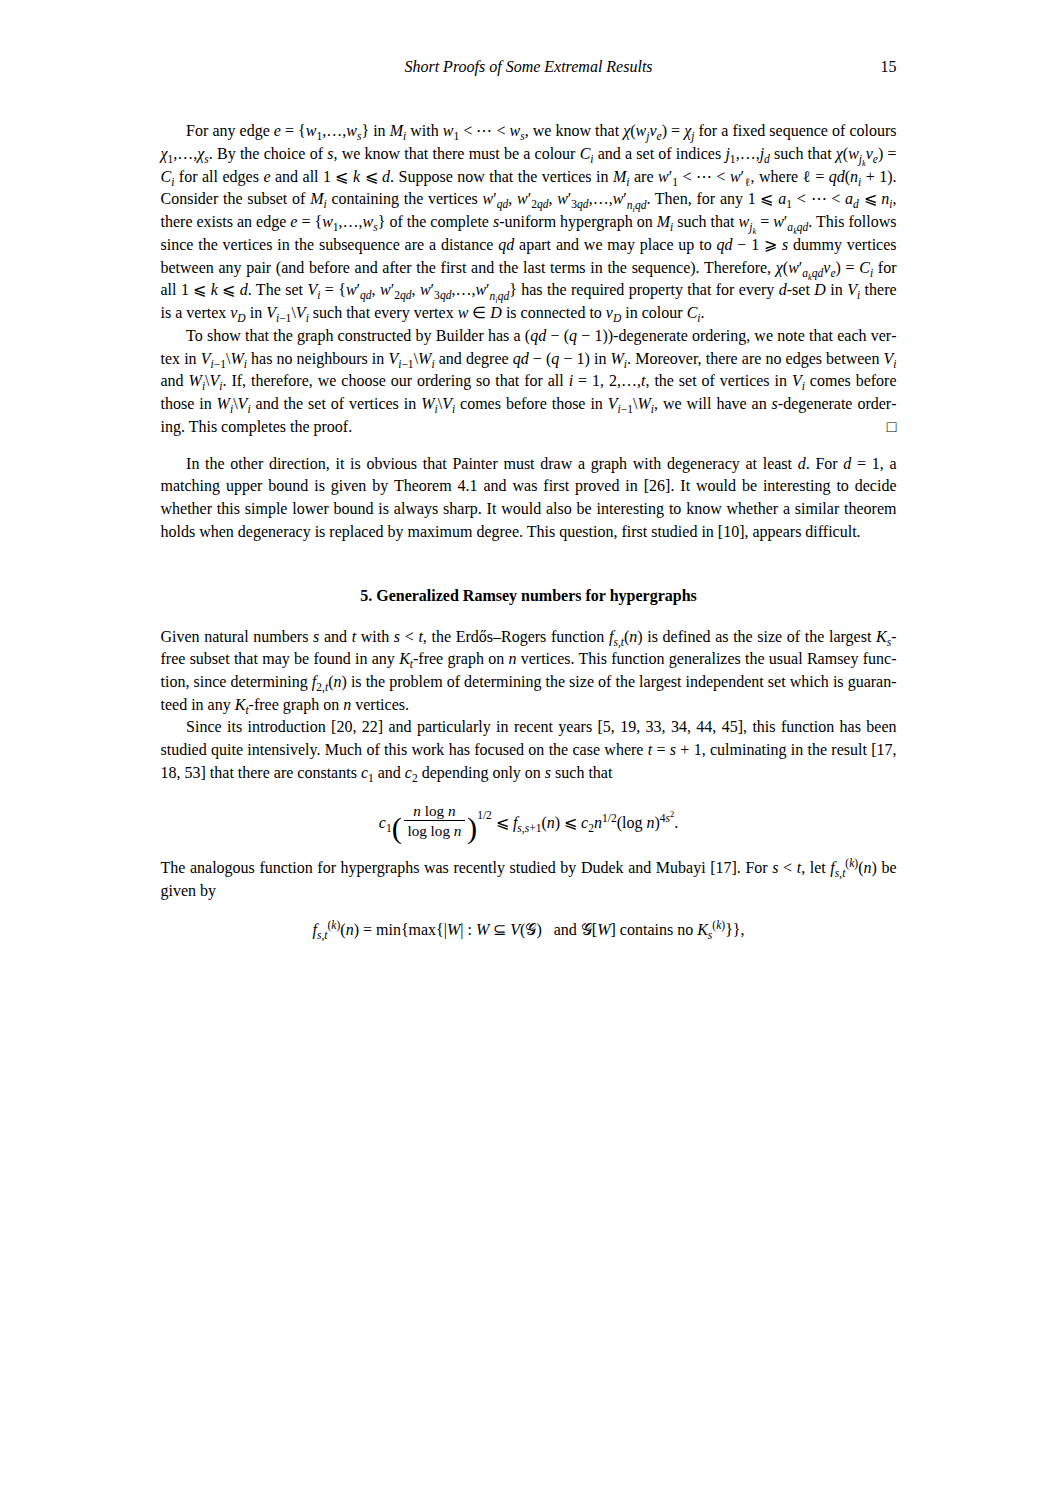Short Proofs of Some Extremal Results 15
For any edge e = {w1,…,ws} in Mi with w1 < ⋯ < ws, we know that χ(wjve) = χj for a fixed sequence of colours χ1,…,χs. By the choice of s, we know that there must be a colour Ci and a set of indices j1,…,jd such that χ(wjkve) = Ci for all edges e and all 1 ⩽ k ⩽ d. Suppose now that the vertices in Mi are w′1 < ⋯ < w′ℓ, where ℓ = qd(ni + 1). Consider the subset of Mi containing the vertices w′qd, w′2qd, w′3qd,…,w′niqd. Then, for any 1 ⩽ a1 < ⋯ < ad ⩽ ni, there exists an edge e = {w1,…,ws} of the complete s-uniform hypergraph on Mi such that wjk = w′akqd. This follows since the vertices in the subsequence are a distance qd apart and we may place up to qd − 1 ⩾ s dummy vertices between any pair (and before and after the first and the last terms in the sequence). Therefore, χ(w′akqdve) = Ci for all 1 ⩽ k ⩽ d. The set Vi = {w′qd, w′2qd, w′3qd,…,w′niqd} has the required property that for every d-set D in Vi there is a vertex vD in Vi−1\Vi such that every vertex w ∈ D is connected to vD in colour Ci.
To show that the graph constructed by Builder has a (qd − (q − 1))-degenerate ordering, we note that each vertex in Vi−1\Wi has no neighbours in Vi−1\Wi and degree qd − (q − 1) in Wi. Moreover, there are no edges between Vi and Wi\Vi. If, therefore, we choose our ordering so that for all i = 1, 2,…,t, the set of vertices in Vi comes before those in Wi\Vi and the set of vertices in Wi\Vi comes before those in Vi−1\Wi, we will have an s-degenerate ordering. This completes the proof.□
In the other direction, it is obvious that Painter must draw a graph with degeneracy at least d. For d = 1, a matching upper bound is given by Theorem 4.1 and was first proved in [26]. It would be interesting to decide whether this simple lower bound is always sharp. It would also be interesting to know whether a similar theorem holds when degeneracy is replaced by maximum degree. This question, first studied in [10], appears difficult.
5. Generalized Ramsey numbers for hypergraphs
Given natural numbers s and t with s < t, the Erdős–Rogers function fs,t(n) is defined as the size of the largest Ks-free subset that may be found in any Kt-free graph on n vertices. This function generalizes the usual Ramsey function, since determining f2,t(n) is the problem of determining the size of the largest independent set which is guaranteed in any Kt-free graph on n vertices.
Since its introduction [20, 22] and particularly in recent years [5, 19, 33, 34, 44, 45], this function has been studied quite intensively. Much of this work has focused on the case where t = s + 1, culminating in the result [17, 18, 53] that there are constants c1 and c2 depending only on s such that
c1(n log n log log n) 1/2 ⩽ fs,s+1(n) ⩽ c2n1/2(log n)4s2.
The analogous function for hypergraphs was recently studied by Dudek and Mubayi [17]. For s < t, let fs,t(k)(n) be given by
fs,t(k)(n) = min{max{|W| : W ⊆ V(𝒢) and 𝒢[W] contains no Ks(k)}},